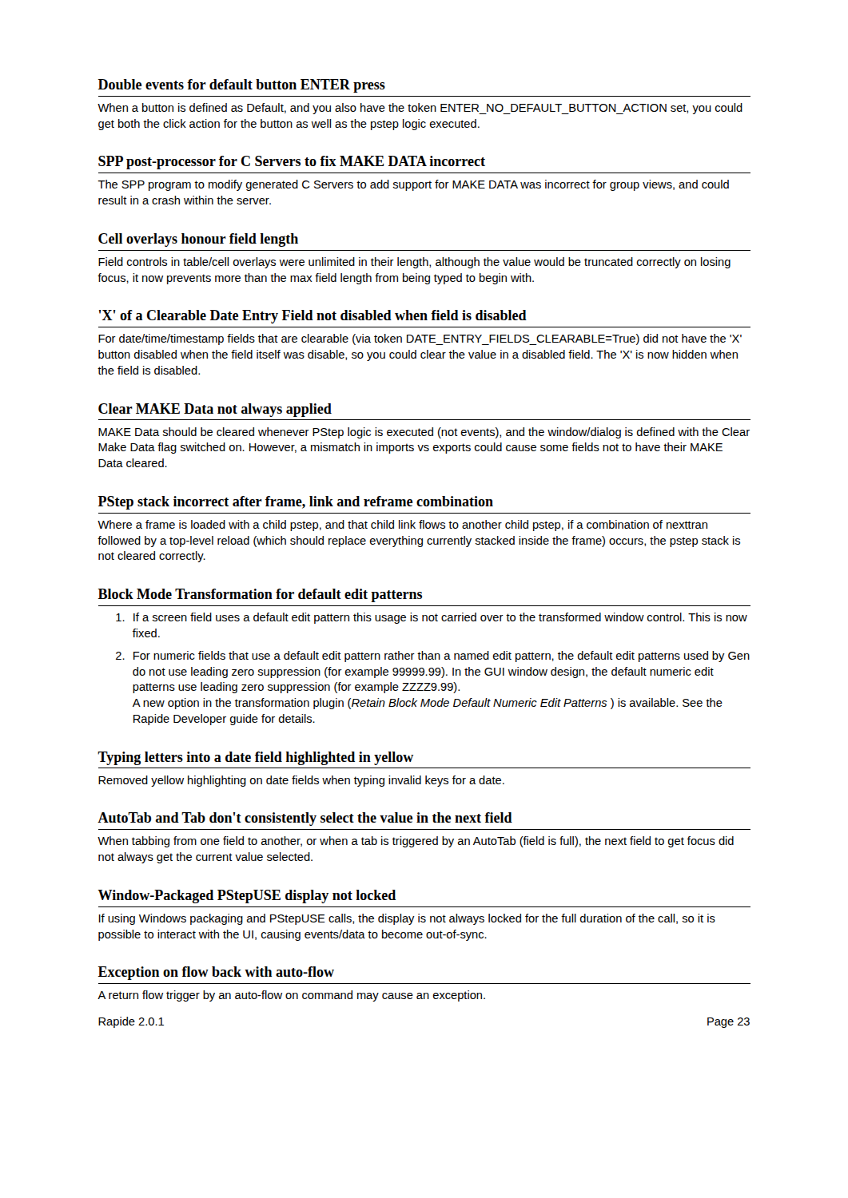Double events for default button ENTER press
When a button is defined as Default, and you also have the token ENTER_NO_DEFAULT_BUTTON_ACTION set, you could get both the click action for the button as well as the pstep logic executed.
SPP post-processor for C Servers to fix MAKE DATA incorrect
The SPP program to modify generated C Servers to add support for MAKE DATA was incorrect for group views, and could result in a crash within the server.
Cell overlays honour field length
Field controls in table/cell overlays were unlimited in their length, although the value would be truncated correctly on losing focus, it now prevents more than the max field length from being typed to begin with.
'X' of a Clearable Date Entry Field not disabled when field is disabled
For date/time/timestamp fields that are clearable (via token DATE_ENTRY_FIELDS_CLEARABLE=True) did not have the 'X' button disabled when the field itself was disable, so you could clear the value in a disabled field. The 'X' is now hidden when the field is disabled.
Clear MAKE Data not always applied
MAKE Data should be cleared whenever PStep logic is executed (not events), and the window/dialog is defined with the Clear Make Data flag switched on. However, a mismatch in imports vs exports could cause some fields not to have their MAKE Data cleared.
PStep stack incorrect after frame, link and reframe combination
Where a frame is loaded with a child pstep, and that child link flows to another child pstep, if a combination of nexttran followed by a top-level reload (which should replace everything currently stacked inside the frame) occurs, the pstep stack is not cleared correctly.
Block Mode Transformation for default edit patterns
If a screen field uses a default edit pattern this usage is not carried over to the transformed window control. This is now fixed.
For numeric fields that use a default edit pattern rather than a named edit pattern, the default edit patterns used by Gen do not use leading zero suppression (for example 99999.99). In the GUI window design, the default numeric edit patterns use leading zero suppression (for example ZZZZ9.99).
A new option in the transformation plugin (Retain Block Mode Default Numeric Edit Patterns ) is available. See the Rapide Developer guide for details.
Typing letters into a date field highlighted in yellow
Removed yellow highlighting on date fields when typing invalid keys for a date.
AutoTab and Tab don't consistently select the value in the next field
When tabbing from one field to another, or when a tab is triggered by an AutoTab (field is full), the next field to get focus did not always get the current value selected.
Window-Packaged PStepUSE display not locked
If using Windows packaging and PStepUSE calls, the display is not always locked for the full duration of the call, so it is possible to interact with the UI, causing events/data to become out-of-sync.
Exception on flow back with auto-flow
A return flow trigger by an auto-flow on command may cause an exception.
Rapide 2.0.1 Page 23